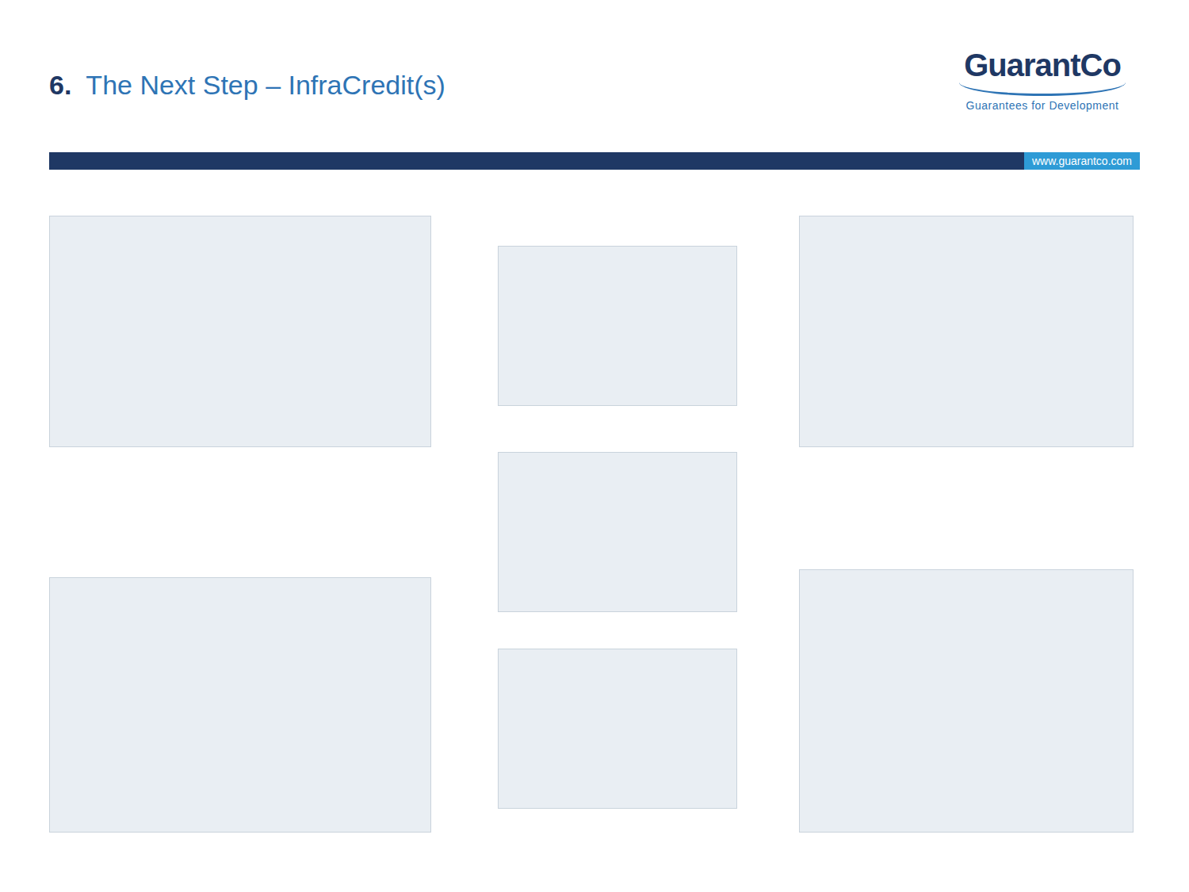6. The Next Step – InfraCredit(s)
GuarantCo
Guarantees for Development
www.guarantco.com